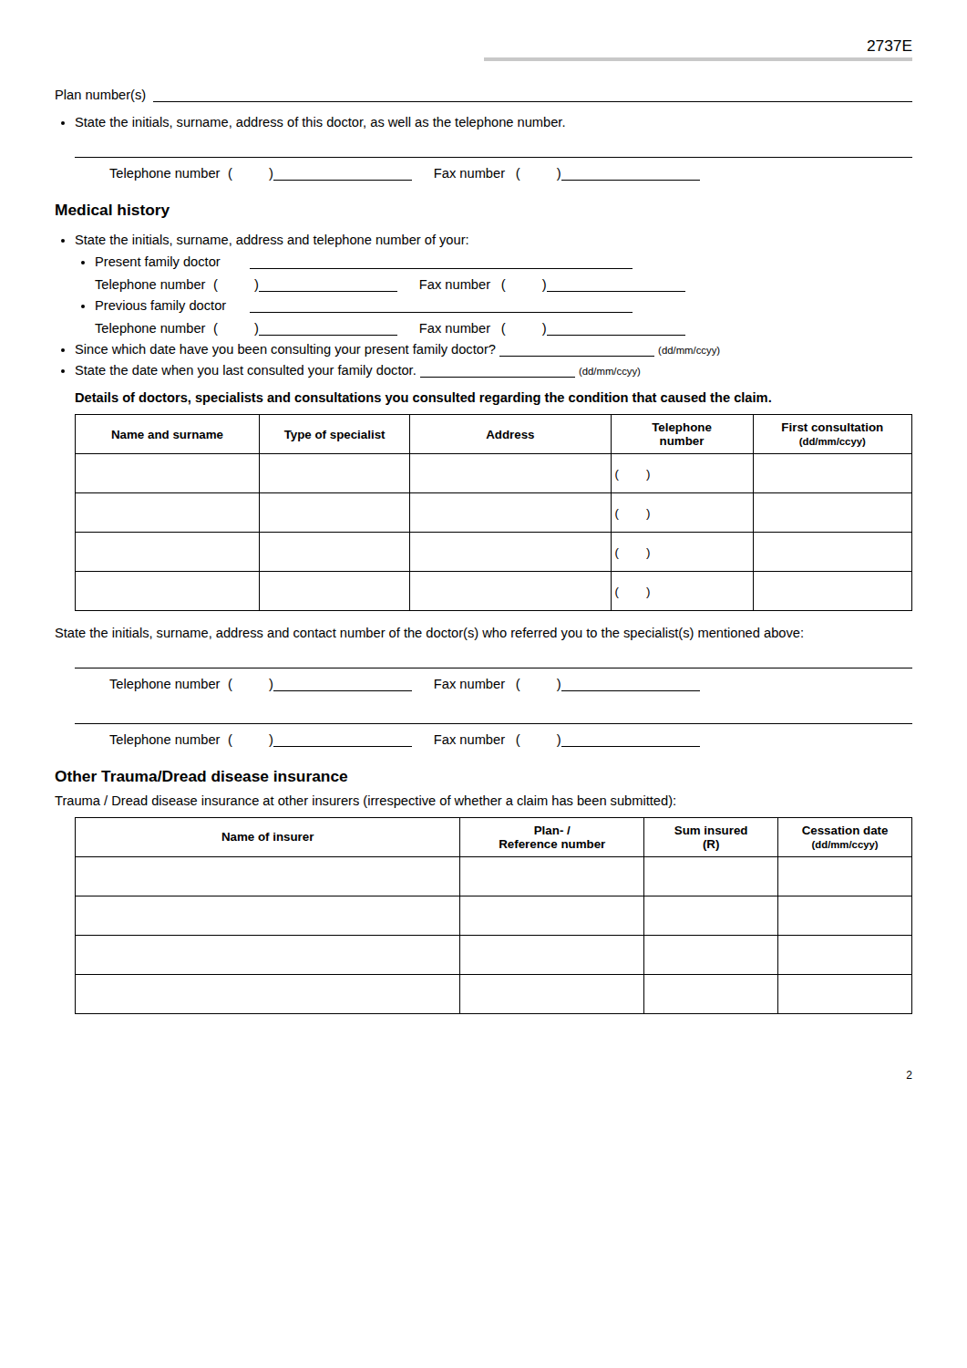2737E
Plan number(s)
State the initials, surname, address of this doctor, as well as the telephone number.
Telephone number( ) Fax number( )
Medical history
State the initials, surname, address and telephone number of your:
Present family doctor
Telephone number( ) Fax number( )
Previous family doctor
Telephone number( ) Fax number( )
Since which date have you been consulting your present family doctor? (dd/mm/ccyy)
State the date when you last consulted your family doctor. (dd/mm/ccyy)
Details of doctors, specialists and consultations you consulted regarding the condition that caused the claim.
| Name and surname | Type of specialist | Address | Telephone number | First consultation (dd/mm/ccyy) |
| --- | --- | --- | --- | --- |
| | | | ( ) | |
| | | | ( ) | |
| | | | ( ) | |
| | | | ( ) | |
State the initials, surname, address and contact number of the doctor(s) who referred you to the specialist(s) mentioned above:
Telephone number( ) Fax number( )
Telephone number( ) Fax number( )
Other Trauma/Dread disease insurance
Trauma / Dread disease insurance at other insurers (irrespective of whether a claim has been submitted):
| Name of insurer | Plan- / Reference number | Sum insured (R) | Cessation date (dd/mm/ccyy) |
| --- | --- | --- | --- |
2